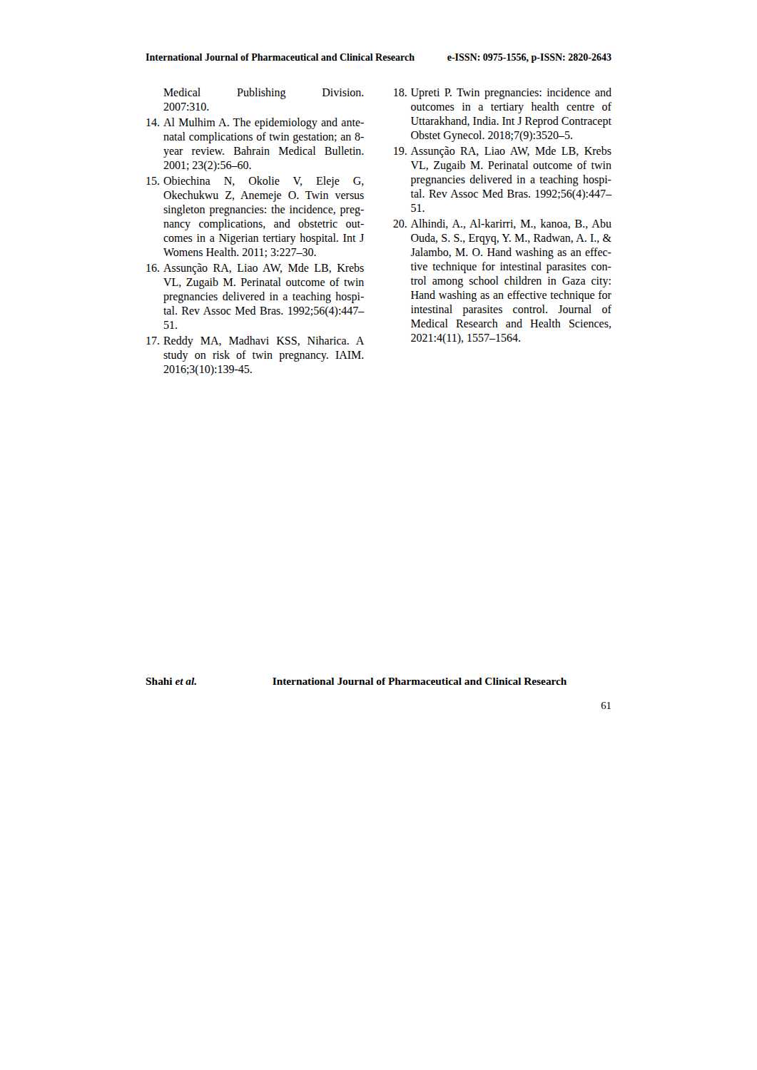International Journal of Pharmaceutical and Clinical Research e-ISSN: 0975-1556, p-ISSN: 2820-2643
Medical Publishing Division.
2007:310.
14. Al Mulhim A. The epidemiology and antenatal complications of twin gestation; an 8-year review. Bahrain Medical Bulletin. 2001; 23(2):56–60.
15. Obiechina N, Okolie V, Eleje G, Okechukwu Z, Anemeje O. Twin versus singleton pregnancies: the incidence, pregnancy complications, and obstetric outcomes in a Nigerian tertiary hospital. Int J Womens Health. 2011; 3:227–30.
16. Assunção RA, Liao AW, Mde LB, Krebs VL, Zugaib M. Perinatal outcome of twin pregnancies delivered in a teaching hospital. Rev Assoc Med Bras. 1992;56(4):447–51.
17. Reddy MA, Madhavi KSS, Niharica. A study on risk of twin pregnancy. IAIM. 2016;3(10):139-45.
18. Upreti P. Twin pregnancies: incidence and outcomes in a tertiary health centre of Uttarakhand, India. Int J Reprod Contracept Obstet Gynecol. 2018;7(9):3520–5.
19. Assunção RA, Liao AW, Mde LB, Krebs VL, Zugaib M. Perinatal outcome of twin pregnancies delivered in a teaching hospital. Rev Assoc Med Bras. 1992;56(4):447–51.
20. Alhindi, A., Al-karirri, M., kanoa, B., Abu Ouda, S. S., Erqyq, Y. M., Radwan, A. I., & Jalambo, M. O. Hand washing as an effective technique for intestinal parasites control among school children in Gaza city: Hand washing as an effective technique for intestinal parasites control. Journal of Medical Research and Health Sciences, 2021:4(11), 1557–1564.
Shahi et al. International Journal of Pharmaceutical and Clinical Research
61